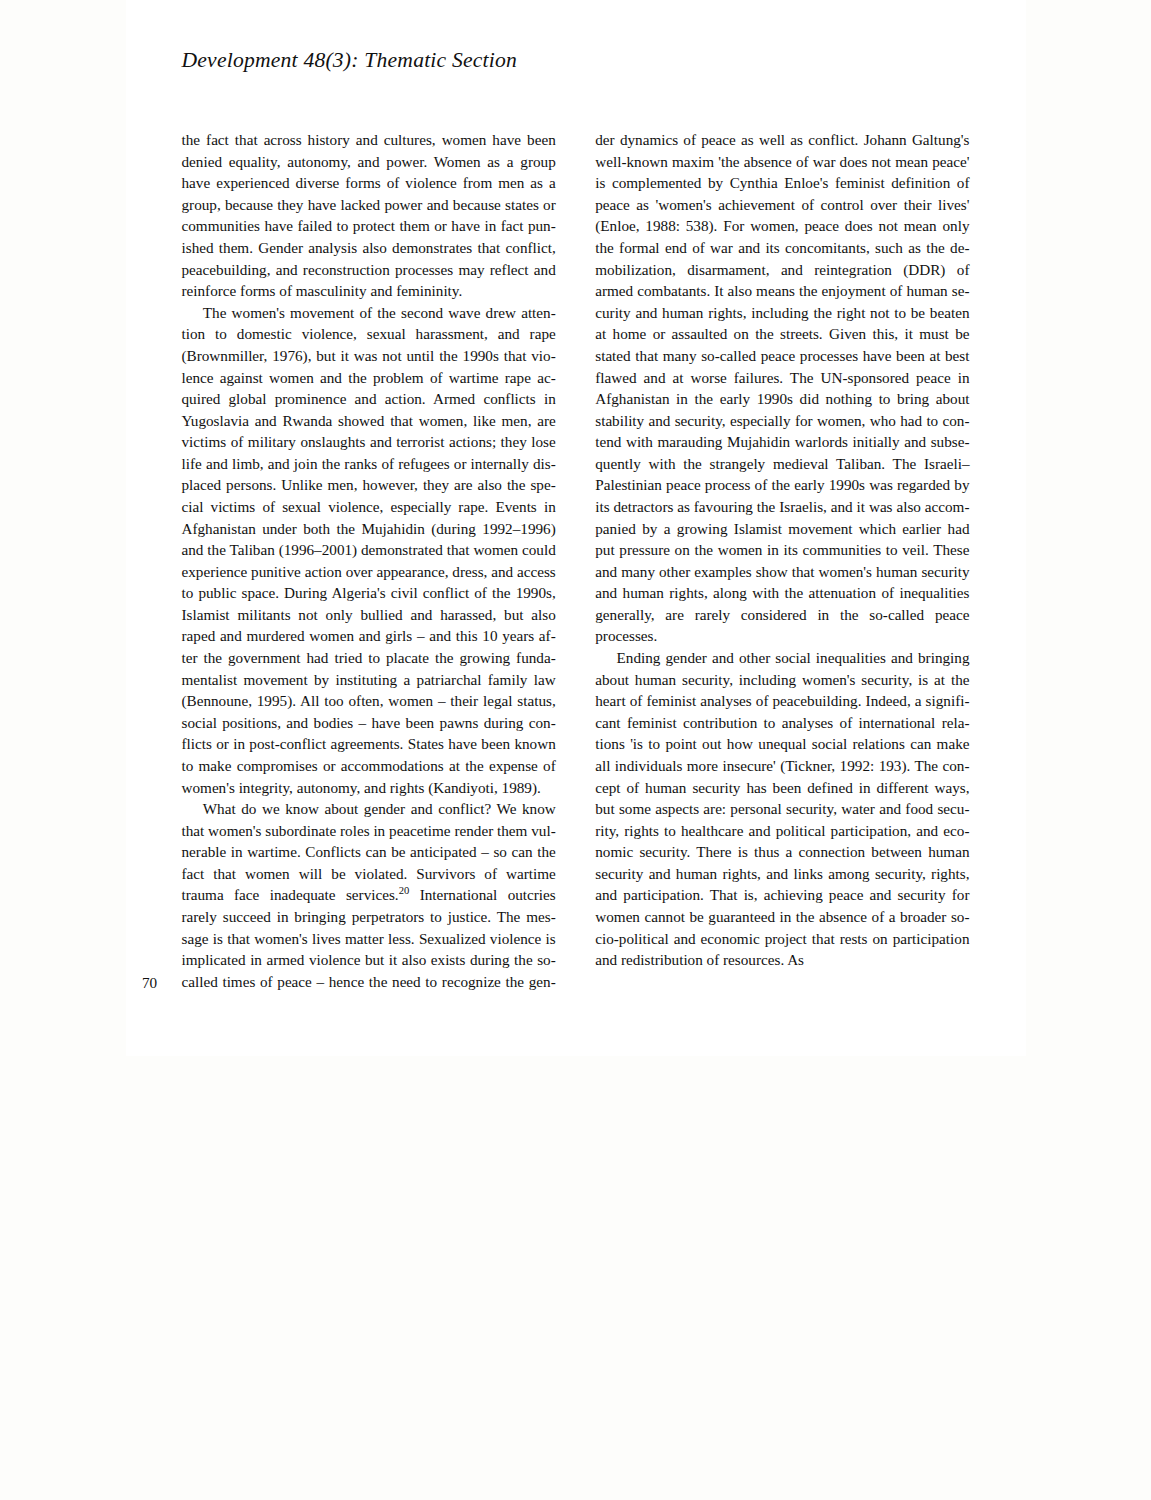Development 48(3): Thematic Section
the fact that across history and cultures, women have been denied equality, autonomy, and power. Women as a group have experienced diverse forms of violence from men as a group, because they have lacked power and because states or communities have failed to protect them or have in fact punished them. Gender analysis also demonstrates that conflict, peacebuilding, and reconstruction processes may reflect and reinforce forms of masculinity and femininity.
The women's movement of the second wave drew attention to domestic violence, sexual harassment, and rape (Brownmiller, 1976), but it was not until the 1990s that violence against women and the problem of wartime rape acquired global prominence and action. Armed conflicts in Yugoslavia and Rwanda showed that women, like men, are victims of military onslaughts and terrorist actions; they lose life and limb, and join the ranks of refugees or internally displaced persons. Unlike men, however, they are also the special victims of sexual violence, especially rape. Events in Afghanistan under both the Mujahidin (during 1992–1996) and the Taliban (1996–2001) demonstrated that women could experience punitive action over appearance, dress, and access to public space. During Algeria's civil conflict of the 1990s, Islamist militants not only bullied and harassed, but also raped and murdered women and girls – and this 10 years after the government had tried to placate the growing fundamentalist movement by instituting a patriarchal family law (Bennoune, 1995). All too often, women – their legal status, social positions, and bodies – have been pawns during conflicts or in post-conflict agreements. States have been known to make compromises or accommodations at the expense of women's integrity, autonomy, and rights (Kandiyoti, 1989).
What do we know about gender and conflict? We know that women's subordinate roles in peacetime render them vulnerable in wartime. Conflicts can be anticipated – so can the fact that women will be violated. Survivors of wartime trauma face inadequate services.20 International outcries rarely succeed in bringing perpetrators to justice. The message is that women's lives matter less. Sexualized violence is implicated in armed violence but it also exists during the so-called times of peace – hence the need to recognize the gender dynamics of peace as well as conflict. Johann Galtung's well-known maxim 'the absence of war does not mean peace' is complemented by Cynthia Enloe's feminist definition of peace as 'women's achievement of control over their lives' (Enloe, 1988: 538). For women, peace does not mean only the formal end of war and its concomitants, such as the demobilization, disarmament, and reintegration (DDR) of armed combatants. It also means the enjoyment of human security and human rights, including the right not to be beaten at home or assaulted on the streets. Given this, it must be stated that many so-called peace processes have been at best flawed and at worse failures. The UN-sponsored peace in Afghanistan in the early 1990s did nothing to bring about stability and security, especially for women, who had to contend with marauding Mujahidin warlords initially and subsequently with the strangely medieval Taliban. The Israeli–Palestinian peace process of the early 1990s was regarded by its detractors as favouring the Israelis, and it was also accompanied by a growing Islamist movement which earlier had put pressure on the women in its communities to veil. These and many other examples show that women's human security and human rights, along with the attenuation of inequalities generally, are rarely considered in the so-called peace processes.
Ending gender and other social inequalities and bringing about human security, including women's security, is at the heart of feminist analyses of peacebuilding. Indeed, a significant feminist contribution to analyses of international relations 'is to point out how unequal social relations can make all individuals more insecure' (Tickner, 1992: 193). The concept of human security has been defined in different ways, but some aspects are: personal security, water and food security, rights to healthcare and political participation, and economic security. There is thus a connection between human security and human rights, and links among security, rights, and participation. That is, achieving peace and security for women cannot be guaranteed in the absence of a broader socio-political and economic project that rests on participation and redistribution of resources. As
70